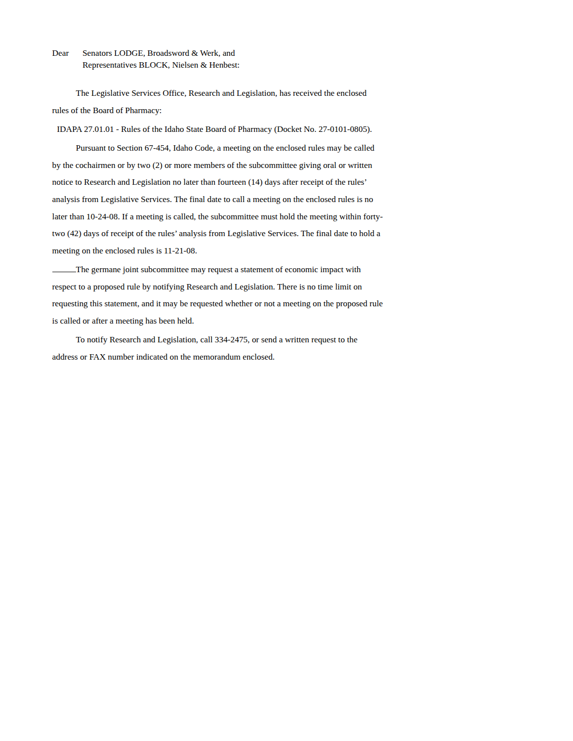Dear Senators LODGE, Broadsword & Werk, and
Representatives BLOCK, Nielsen & Henbest:
The Legislative Services Office, Research and Legislation, has received the enclosed rules of the Board of Pharmacy:
IDAPA 27.01.01 - Rules of the Idaho State Board of Pharmacy (Docket No. 27-0101-0805).
Pursuant to Section 67-454, Idaho Code, a meeting on the enclosed rules may be called by the cochairmen or by two (2) or more members of the subcommittee giving oral or written notice to Research and Legislation no later than fourteen (14) days after receipt of the rules’ analysis from Legislative Services. The final date to call a meeting on the enclosed rules is no later than 10-24-08. If a meeting is called, the subcommittee must hold the meeting within forty-two (42) days of receipt of the rules’ analysis from Legislative Services. The final date to hold a meeting on the enclosed rules is 11-21-08.
The germane joint subcommittee may request a statement of economic impact with respect to a proposed rule by notifying Research and Legislation. There is no time limit on requesting this statement, and it may be requested whether or not a meeting on the proposed rule is called or after a meeting has been held.
To notify Research and Legislation, call 334-2475, or send a written request to the address or FAX number indicated on the memorandum enclosed.